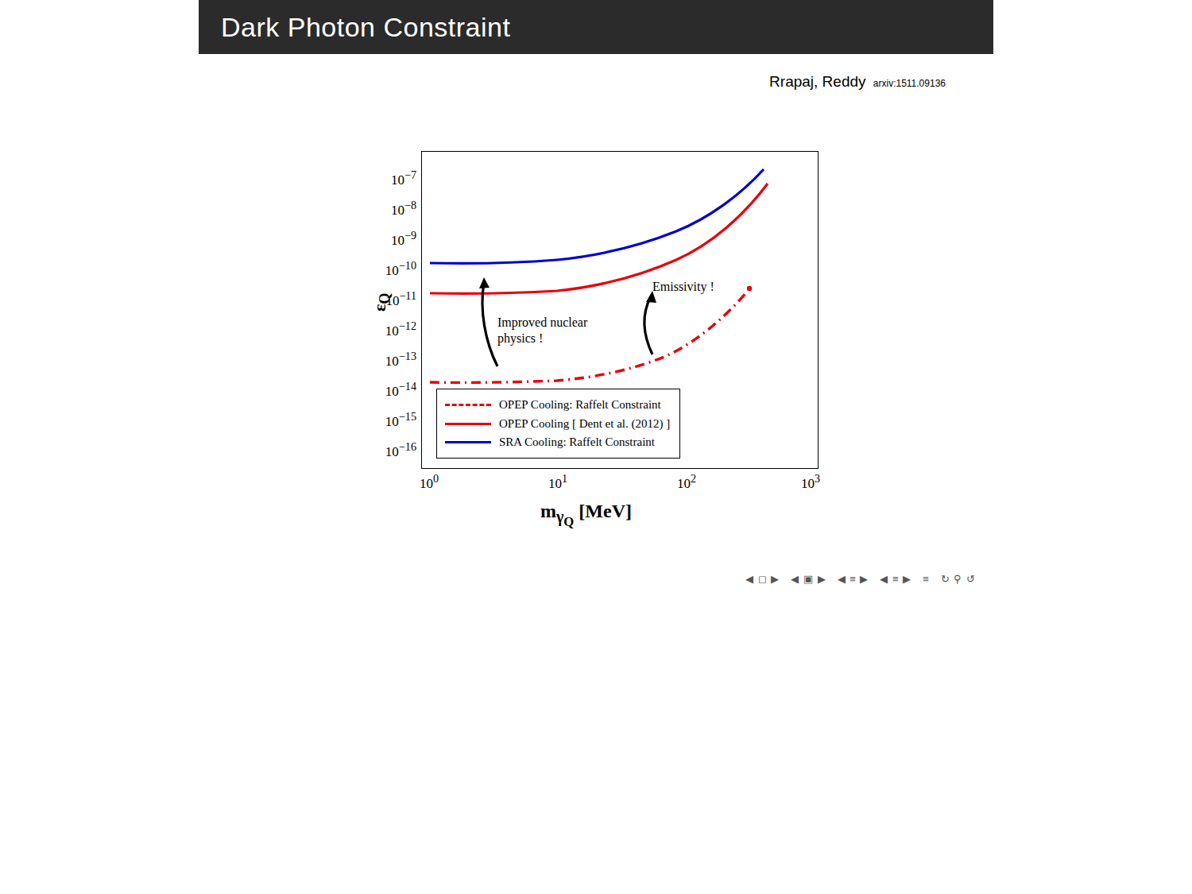Dark Photon Constraint
Rrapaj, Reddy arxiv:1511.09136
Improved nuclear
physics !
Emissivity !
OPEP Cooling: Raffelt Constraint
OPEP Cooling [ Dent et al. (2012) ]
SRA Cooling: Raffelt Constraint
10−7
10−8
10−9
10−10
10−11
10−12
10−13
10−14
10−15
10−16
100
101
102
103
εQ
mγQ [MeV]
◀ ◻ ▶ ◀ ▣ ▶ ◀ ≡ ▶ ◀ ≡ ▶ ≡ ↻ ⚲ ↺